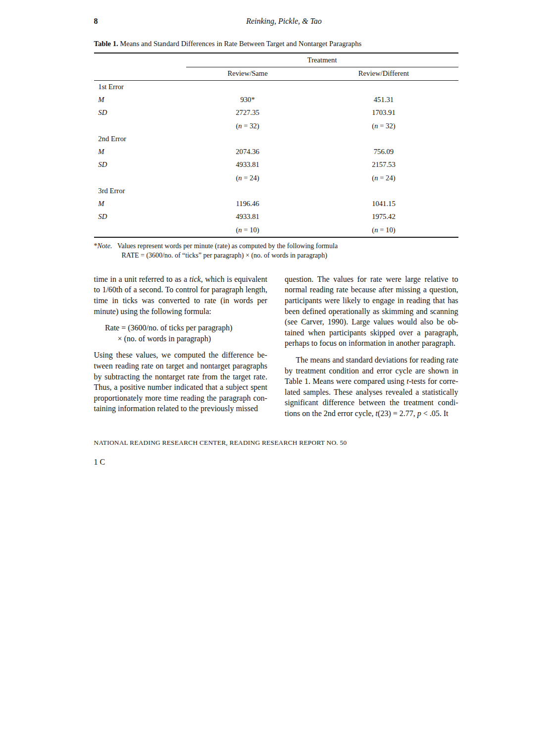8 Reinking, Pickle, & Tao
Table 1. Means and Standard Differences in Rate Between Target and Nontarget Paragraphs
| | Treatment |
| --- | --- |
| | Review/Same | Review/Different |
| 1st Error | | |
| M | 930* | 451.31 |
| SD | 2727.35 | 1703.91 |
| | ( n = 32) | ( n = 32) |
| 2nd Error | | |
| M | 2074.36 | 756.09 |
| SD | 4933.81 | 2157.53 |
| | ( n = 24) | ( n = 24) |
| 3rd Error | | |
| M | 1196.46 | 1041.15 |
| SD | 4933.81 | 1975.42 |
| | ( n = 10) | ( n = 10) |
*Note. Values represent words per minute (rate) as computed by the following formula
RATE = (3600/no. of “ticks” per paragraph) × (no. of words in paragraph)
time in a unit referred to as a tick, which is equivalent to 1/60th of a second. To control for paragraph length, time in ticks was converted to rate (in words per minute) using the following formula:
Rate = (3600/no. of ticks per paragraph) × (no. of words in paragraph)
Using these values, we computed the difference between reading rate on target and nontarget paragraphs by subtracting the nontarget rate from the target rate. Thus, a positive number indicated that a subject spent proportionately more time reading the paragraph containing information related to the previously missed
question. The values for rate were large relative to normal reading rate because after missing a question, participants were likely to engage in reading that has been defined operationally as skimming and scanning (see Carver, 1990). Large values would also be obtained when participants skipped over a paragraph, perhaps to focus on information in another paragraph.
The means and standard deviations for reading rate by treatment condition and error cycle are shown in Table 1. Means were compared using t-tests for correlated samples. These analyses revealed a statistically significant difference between the treatment conditions on the 2nd error cycle, t(23) = 2.77, p < .05. It
NATIONAL READING RESEARCH CENTER, READING RESEARCH REPORT NO. 50
1 C